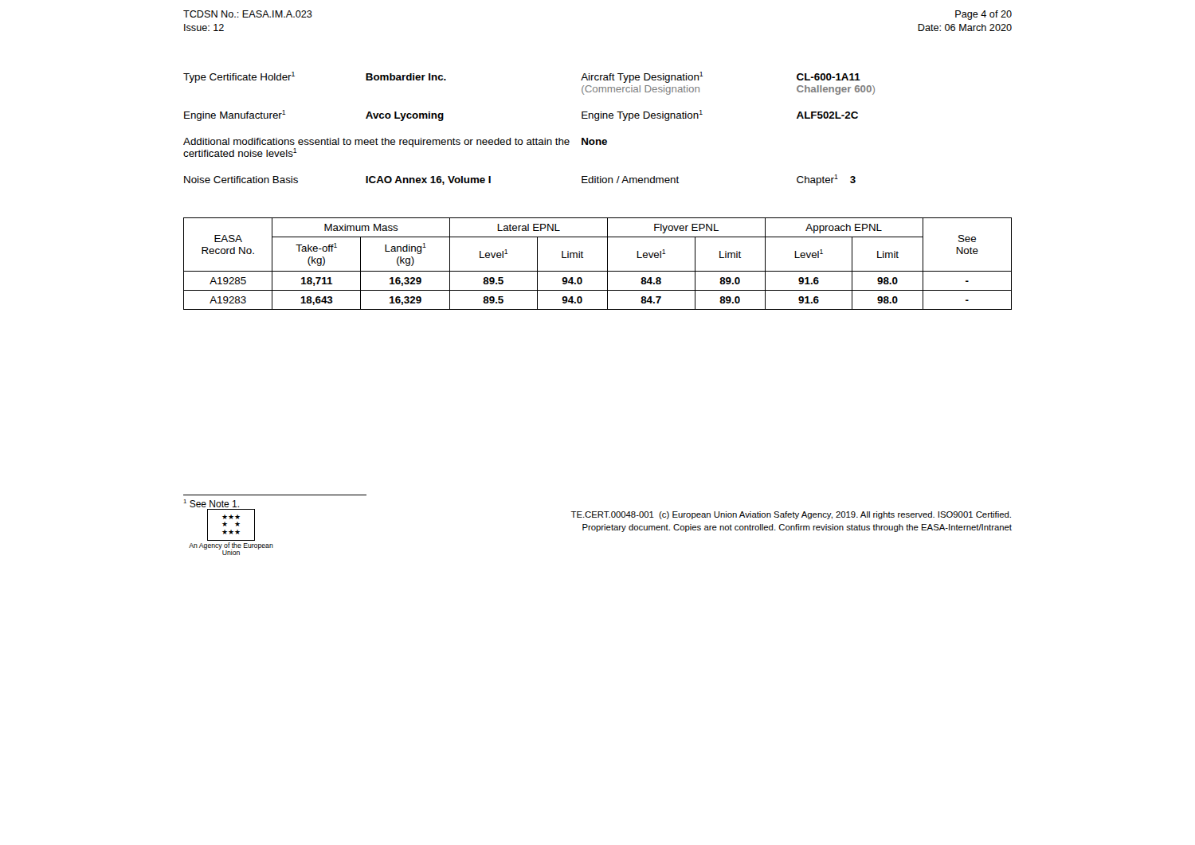TCDSN No.: EASA.IM.A.023
Issue: 12
Page 4 of 20
Date: 06 March 2020
| Type Certificate Holder 1 | Bombardier Inc. | Aircraft Type Designation 1 (Commercial Designation | CL-600-1A11 Challenger 600 ) |
| Engine Manufacturer 1 | Avco Lycoming | Engine Type Designation 1 | ALF502L-2C |
| Additional modifications essential to meet the requirements or needed to attain the certificated noise levels 1 | None | |
| Noise Certification Basis | ICAO Annex 16, Volume I | Edition / Amendment | Chapter 1 3 |
| EASA Record No. | Maximum Mass | Lateral EPNL | Flyover EPNL | Approach EPNL | See Note |
| --- | --- | --- | --- | --- | --- |
| Take-off 1 (kg) | Landing 1 (kg) | Level 1 | Limit | Level 1 | Limit | Level 1 | Limit |
| A19285 | 18,711 | 16,329 | 89.5 | 94.0 | 84.8 | 89.0 | 91.6 | 98.0 | - |
| A19283 | 18,643 | 16,329 | 89.5 | 94.0 | 84.7 | 89.0 | 91.6 | 98.0 | - |
1 See Note 1.
★★★
★ ★
★★★
An Agency of the European Union
TE.CERT.00048-001 (c) European Union Aviation Safety Agency, 2019. All rights reserved. ISO9001 Certified.
Proprietary document. Copies are not controlled. Confirm revision status through the EASA-Internet/Intranet